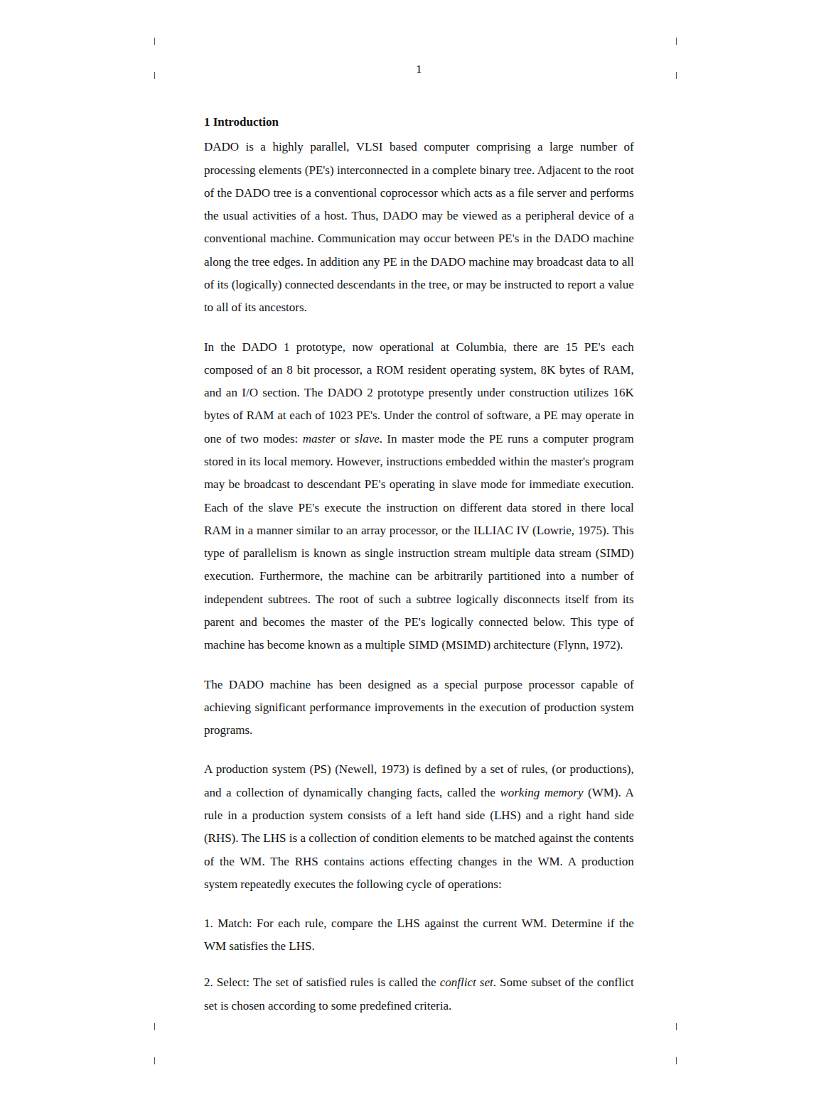1
1 Introduction
DADO is a highly parallel, VLSI based computer comprising a large number of processing elements (PE's) interconnected in a complete binary tree. Adjacent to the root of the DADO tree is a conventional coprocessor which acts as a file server and performs the usual activities of a host. Thus, DADO may be viewed as a peripheral device of a conventional machine. Communication may occur between PE's in the DADO machine along the tree edges. In addition any PE in the DADO machine may broadcast data to all of its (logically) connected descendants in the tree, or may be instructed to report a value to all of its ancestors.
In the DADO 1 prototype, now operational at Columbia, there are 15 PE's each composed of an 8 bit processor, a ROM resident operating system, 8K bytes of RAM, and an I/O section. The DADO 2 prototype presently under construction utilizes 16K bytes of RAM at each of 1023 PE's. Under the control of software, a PE may operate in one of two modes: master or slave. In master mode the PE runs a computer program stored in its local memory. However, instructions embedded within the master's program may be broadcast to descendant PE's operating in slave mode for immediate execution. Each of the slave PE's execute the instruction on different data stored in there local RAM in a manner similar to an array processor, or the ILLIAC IV (Lowrie, 1975). This type of parallelism is known as single instruction stream multiple data stream (SIMD) execution. Furthermore, the machine can be arbitrarily partitioned into a number of independent subtrees. The root of such a subtree logically disconnects itself from its parent and becomes the master of the PE's logically connected below. This type of machine has become known as a multiple SIMD (MSIMD) architecture (Flynn, 1972).
The DADO machine has been designed as a special purpose processor capable of achieving significant performance improvements in the execution of production system programs.
A production system (PS) (Newell, 1973) is defined by a set of rules, (or productions), and a collection of dynamically changing facts, called the working memory (WM). A rule in a production system consists of a left hand side (LHS) and a right hand side (RHS). The LHS is a collection of condition elements to be matched against the contents of the WM. The RHS contains actions effecting changes in the WM. A production system repeatedly executes the following cycle of operations:
1. Match: For each rule, compare the LHS against the current WM. Determine if the WM satisfies the LHS.
2. Select: The set of satisfied rules is called the conflict set. Some subset of the conflict set is chosen according to some predefined criteria.